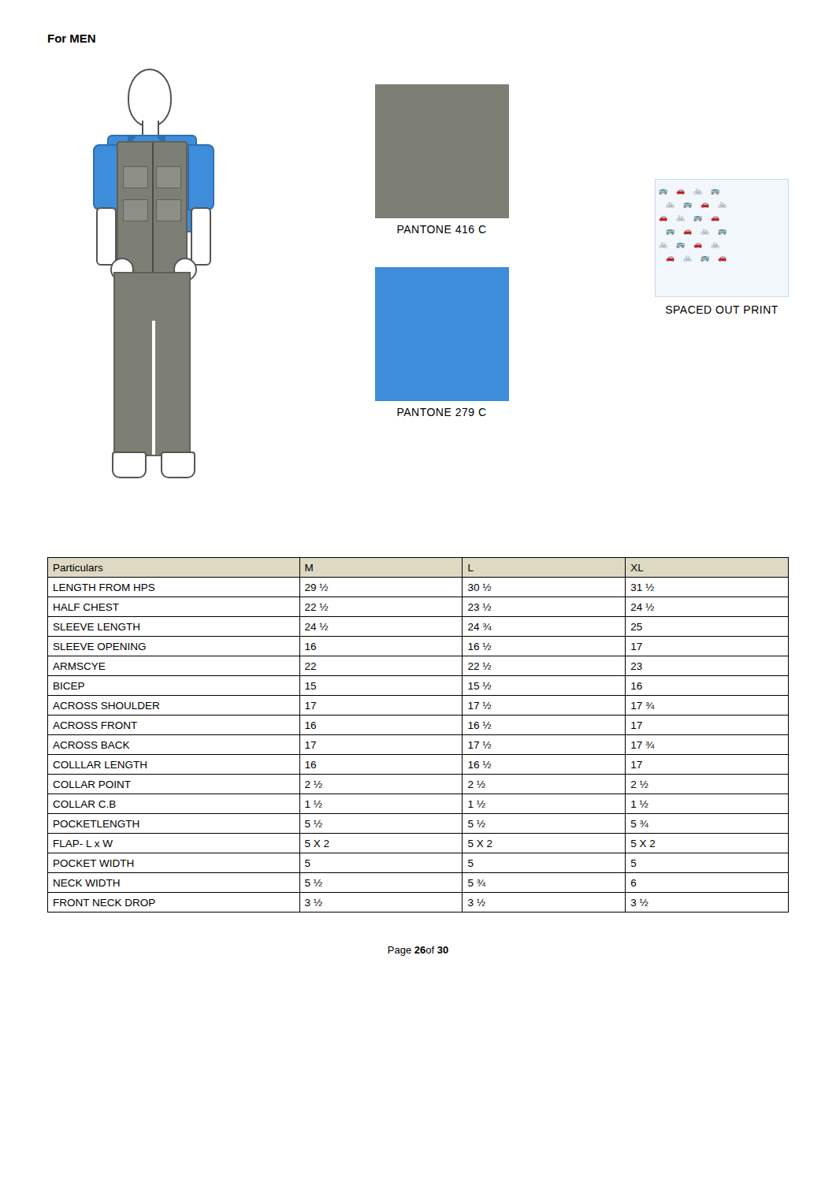For MEN
PANTONE 416 C
PANTONE 279 C
🚌 🚗 🚲 🚌
🚲 🚌 🚗 🚲
🚗 🚲 🚌 🚗
🚌 🚗 🚲 🚌
🚲 🚌 🚗 🚲
🚗 🚲 🚌 🚗
SPACED OUT PRINT
| Particulars | M | L | XL |
| --- | --- | --- | --- |
| LENGTH FROM HPS | 29 ½ | 30 ½ | 31 ½ |
| HALF CHEST | 22 ½ | 23 ½ | 24 ½ |
| SLEEVE LENGTH | 24 ½ | 24 ¾ | 25 |
| SLEEVE OPENING | 16 | 16 ½ | 17 |
| ARMSCYE | 22 | 22 ½ | 23 |
| BICEP | 15 | 15 ½ | 16 |
| ACROSS SHOULDER | 17 | 17 ½ | 17 ¾ |
| ACROSS FRONT | 16 | 16 ½ | 17 |
| ACROSS BACK | 17 | 17 ½ | 17 ¾ |
| COLLLAR LENGTH | 16 | 16 ½ | 17 |
| COLLAR POINT | 2 ½ | 2 ½ | 2 ½ |
| COLLAR C.B | 1 ½ | 1 ½ | 1 ½ |
| POCKETLENGTH | 5 ½ | 5 ½ | 5 ¾ |
| FLAP- L x W | 5 X 2 | 5 X 2 | 5 X 2 |
| POCKET WIDTH | 5 | 5 | 5 |
| NECK WIDTH | 5 ½ | 5 ¾ | 6 |
| FRONT NECK DROP | 3 ½ | 3 ½ | 3 ½ |
Page 26of 30